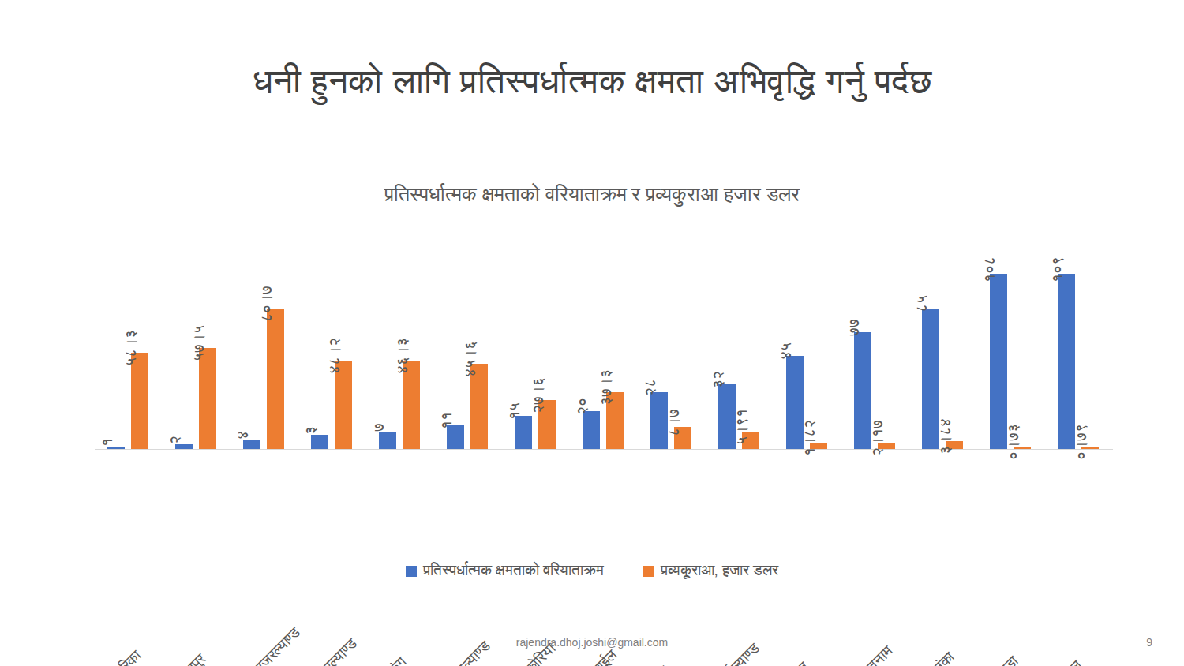धनी हुनको लागि प्रतिस्पर्धात्मक क्षमता अभिवृद्धि गर्नु पर्दछ
प्रतिस्पर्धात्मक क्षमताको वरियाताक्रम र प्रव्यकुराआ हजार डलर
१
५८।३
२
५७।५
४
८०।७
३
४८।२
७
४६।३
११
४५।६
१५
२७।६
२०
३७।३
२८
८।७
३२
५।९१
४५
१।८२
७७
२।१७
८५
३।८४
१०८
०।७३
१०९
०।७९
अमेरिका
सिंगापुर
स्विट्जरल्याण्ड
निदरल्याण्ड
हंगकंग
फिनल्याण्ड
द. कोरिया
इजराईल
चीन
थाईल्याण्ड
भारत
भियतनाम
श्री लंका
रवाण्डा
नेपाल
प्रतिस्पर्धात्मक क्षमताको वरियाताक्रम प्रव्यकूराआ, हजार डलर
rajendra.dhoj.joshi@gmail.com
9